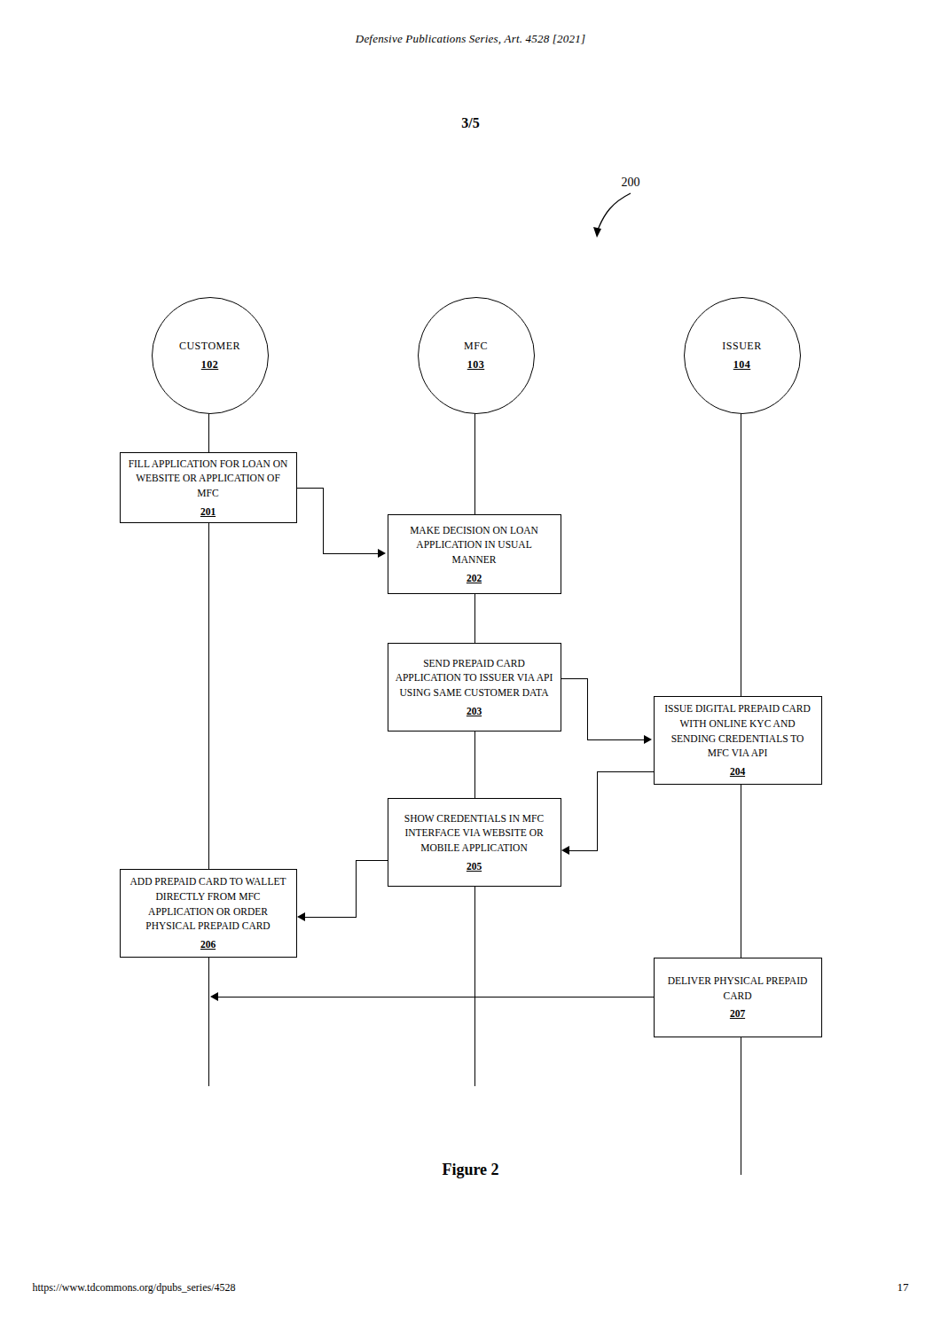Defensive Publications Series, Art. 4528 [2021]
3/5
200
CUSTOMER
102
MFC
103
ISSUER
104
FILL APPLICATION FOR LOAN ON WEBSITE OR APPLICATION OF MFC
201
MAKE DECISION ON LOAN APPLICATION IN USUAL MANNER
202
SEND PREPAID CARD APPLICATION TO ISSUER VIA API USING SAME CUSTOMER DATA
203
ISSUE DIGITAL PREPAID CARD WITH ONLINE KYC AND SENDING CREDENTIALS TO MFC VIA API
204
SHOW CREDENTIALS IN MFC INTERFACE VIA WEBSITE OR MOBILE APPLICATION
205
ADD PREPAID CARD TO WALLET DIRECTLY FROM MFC APPLICATION OR ORDER PHYSICAL PREPAID CARD
206
DELIVER PHYSICAL PREPAID CARD
207
Figure 2
https://www.tdcommons.org/dpubs_series/4528
17